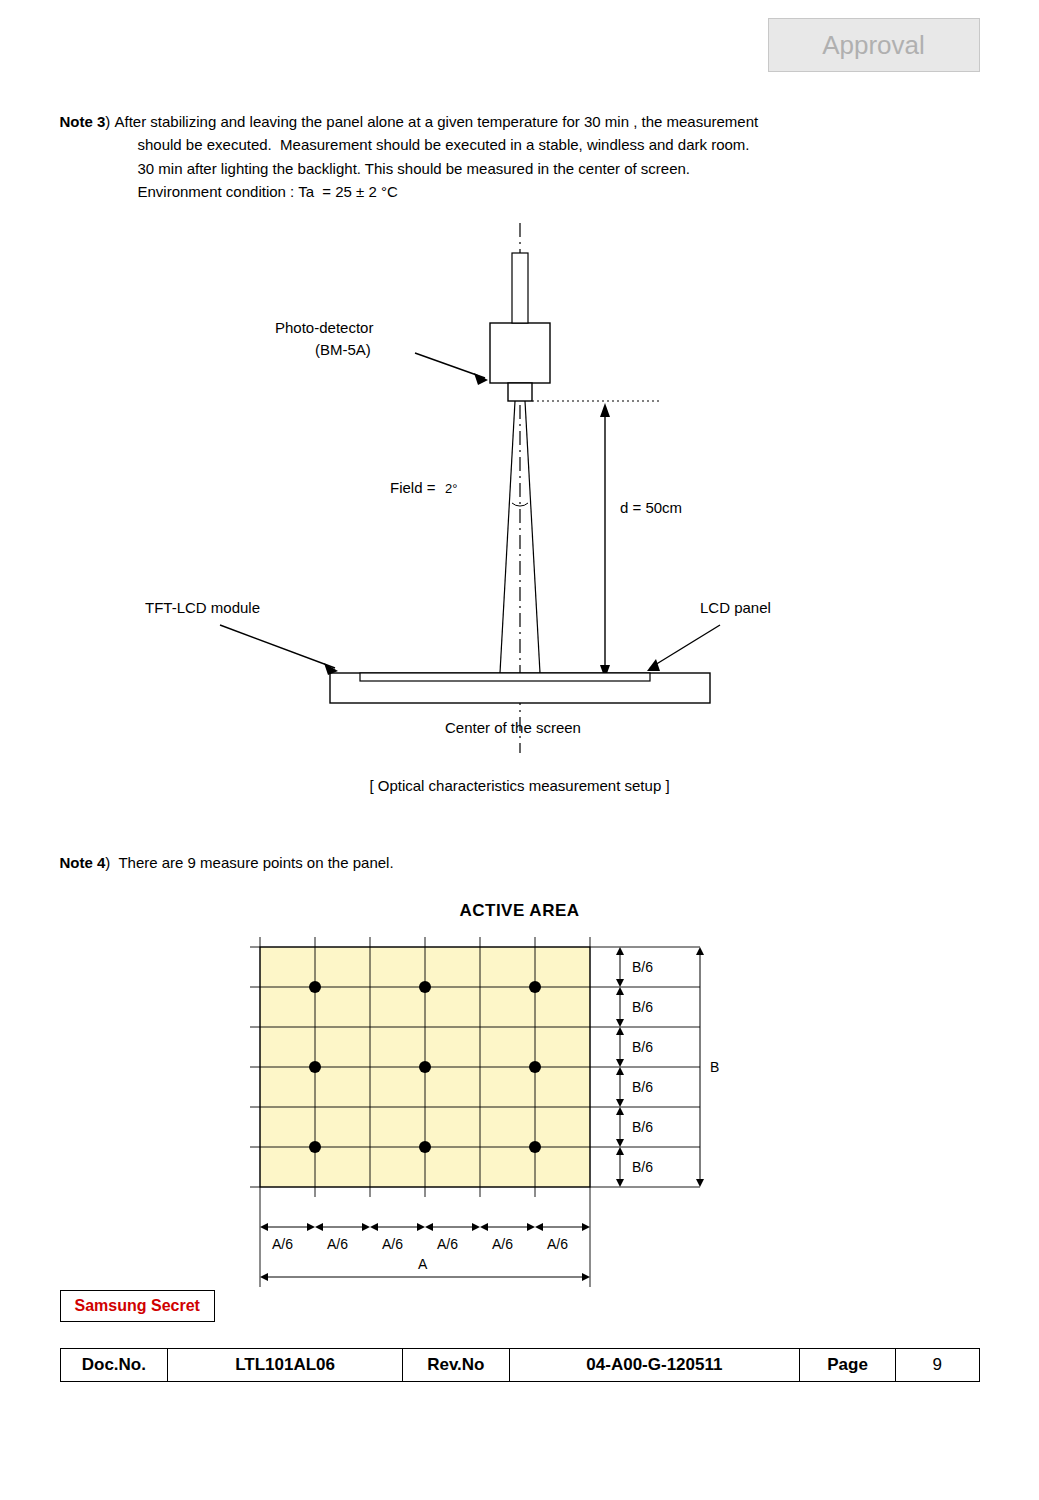Approval
Note 3) After stabilizing and leaving the panel alone at a given temperature for 30 min , the measurement
should be executed. Measurement should be executed in a stable, windless and dark room.
30 min after lighting the backlight. This should be measured in the center of screen.
Environment condition : Ta = 25 ± 2 °C
d = 50cm Field = 2° Photo-detector (BM-5A) TFT-LCD module LCD panel Center of the screen
[ Optical characteristics measurement setup ]
Note 4) There are 9 measure points on the panel.
ACTIVE AREA
B/6 B/6 B/6 B/6 B/6 B/6 B A/6 A/6 A/6 A/6 A/6 A/6 A
Samsung Secret
| Doc.No. | LTL101AL06 | Rev.No | 04-A00-G-120511 | Page | 9 |